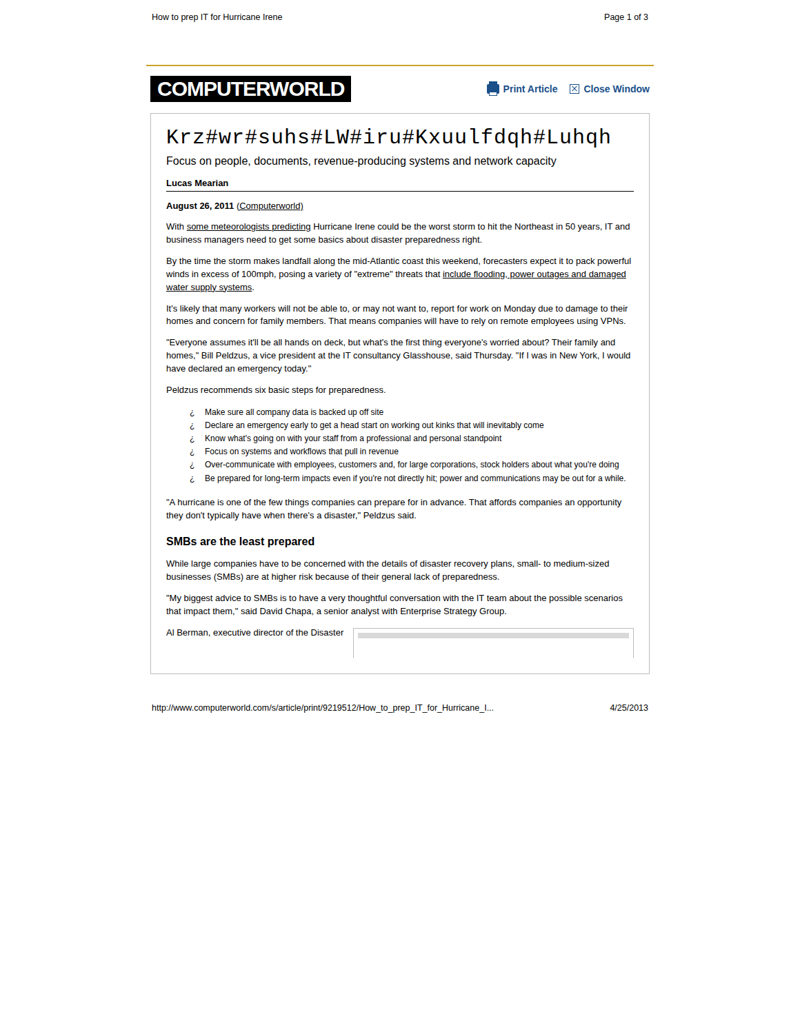How to prep IT for Hurricane Irene
Page 1 of 3
COMPUTERWORLD
Print Article Close Window
Krz#wr#suhs#LW#iru#Kxuulfdqh#Luhqh
Focus on people, documents, revenue-producing systems and network capacity
Lucas Mearian
August 26, 2011 (Computerworld)
With some meteorologists predicting Hurricane Irene could be the worst storm to hit the Northeast in 50 years, IT and business managers need to get some basics about disaster preparedness right.
By the time the storm makes landfall along the mid-Atlantic coast this weekend, forecasters expect it to pack powerful winds in excess of 100mph, posing a variety of "extreme" threats that include flooding, power outages and damaged water supply systems.
It's likely that many workers will not be able to, or may not want to, report for work on Monday due to damage to their homes and concern for family members. That means companies will have to rely on remote employees using VPNs.
"Everyone assumes it'll be all hands on deck, but what's the first thing everyone's worried about? Their family and homes," Bill Peldzus, a vice president at the IT consultancy Glasshouse, said Thursday. "If I was in New York, I would have declared an emergency today."
Peldzus recommends six basic steps for preparedness.
Make sure all company data is backed up off site
Declare an emergency early to get a head start on working out kinks that will inevitably come
Know what's going on with your staff from a professional and personal standpoint
Focus on systems and workflows that pull in revenue
Over-communicate with employees, customers and, for large corporations, stock holders about what you're doing
Be prepared for long-term impacts even if you're not directly hit; power and communications may be out for a while.
"A hurricane is one of the few things companies can prepare for in advance. That affords companies an opportunity they don't typically have when there's a disaster," Peldzus said.
SMBs are the least prepared
While large companies have to be concerned with the details of disaster recovery plans, small- to medium-sized businesses (SMBs) are at higher risk because of their general lack of preparedness.
"My biggest advice to SMBs is to have a very thoughtful conversation with the IT team about the possible scenarios that impact them," said David Chapa, a senior analyst with Enterprise Strategy Group.
Al Berman, executive director of the Disaster
http://www.computerworld.com/s/article/print/9219512/How_to_prep_IT_for_Hurricane_I...
4/25/2013